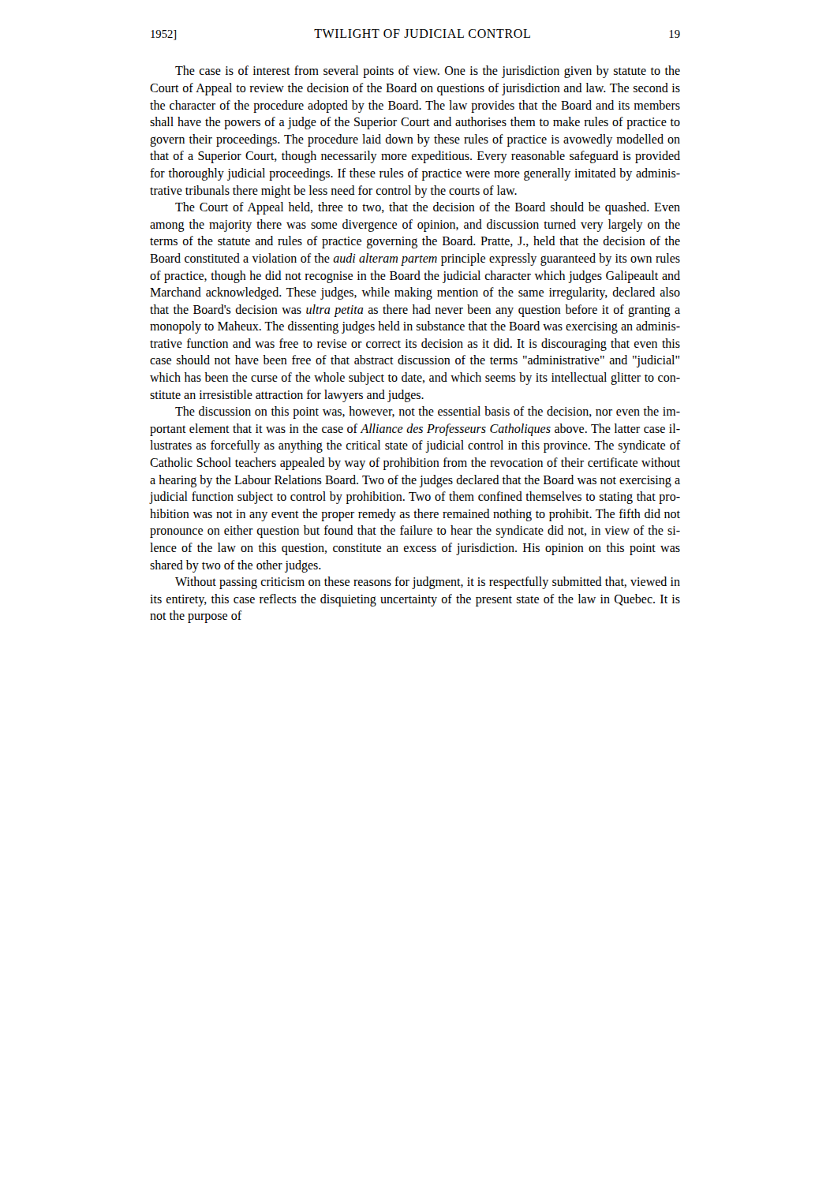1952] Twilight of Judicial Control 19
The case is of interest from several points of view. One is the jurisdiction given by statute to the Court of Appeal to review the decision of the Board on questions of jurisdiction and law. The second is the character of the procedure adopted by the Board. The law provides that the Board and its members shall have the powers of a judge of the Superior Court and authorises them to make rules of practice to govern their proceedings. The procedure laid down by these rules of practice is avowedly modelled on that of a Superior Court, though necessarily more expeditious. Every reasonable safeguard is provided for thoroughly judicial proceedings. If these rules of practice were more generally imitated by administrative tribunals there might be less need for control by the courts of law.
The Court of Appeal held, three to two, that the decision of the Board should be quashed. Even among the majority there was some divergence of opinion, and discussion turned very largely on the terms of the statute and rules of practice governing the Board. Pratte, J., held that the decision of the Board constituted a violation of the audi alteram partem principle expressly guaranteed by its own rules of practice, though he did not recognise in the Board the judicial character which judges Galipeault and Marchand acknowledged. These judges, while making mention of the same irregularity, declared also that the Board's decision was ultra petita as there had never been any question before it of granting a monopoly to Maheux. The dissenting judges held in substance that the Board was exercising an administrative function and was free to revise or correct its decision as it did. It is discouraging that even this case should not have been free of that abstract discussion of the terms "administrative" and "judicial" which has been the curse of the whole subject to date, and which seems by its intellectual glitter to constitute an irresistible attraction for lawyers and judges.
The discussion on this point was, however, not the essential basis of the decision, nor even the important element that it was in the case of Alliance des Professeurs Catholiques above. The latter case illustrates as forcefully as anything the critical state of judicial control in this province. The syndicate of Catholic School teachers appealed by way of prohibition from the revocation of their certificate without a hearing by the Labour Relations Board. Two of the judges declared that the Board was not exercising a judicial function subject to control by prohibition. Two of them confined themselves to stating that prohibition was not in any event the proper remedy as there remained nothing to prohibit. The fifth did not pronounce on either question but found that the failure to hear the syndicate did not, in view of the silence of the law on this question, constitute an excess of jurisdiction. His opinion on this point was shared by two of the other judges.
Without passing criticism on these reasons for judgment, it is respectfully submitted that, viewed in its entirety, this case reflects the disquieting uncertainty of the present state of the law in Quebec. It is not the purpose of